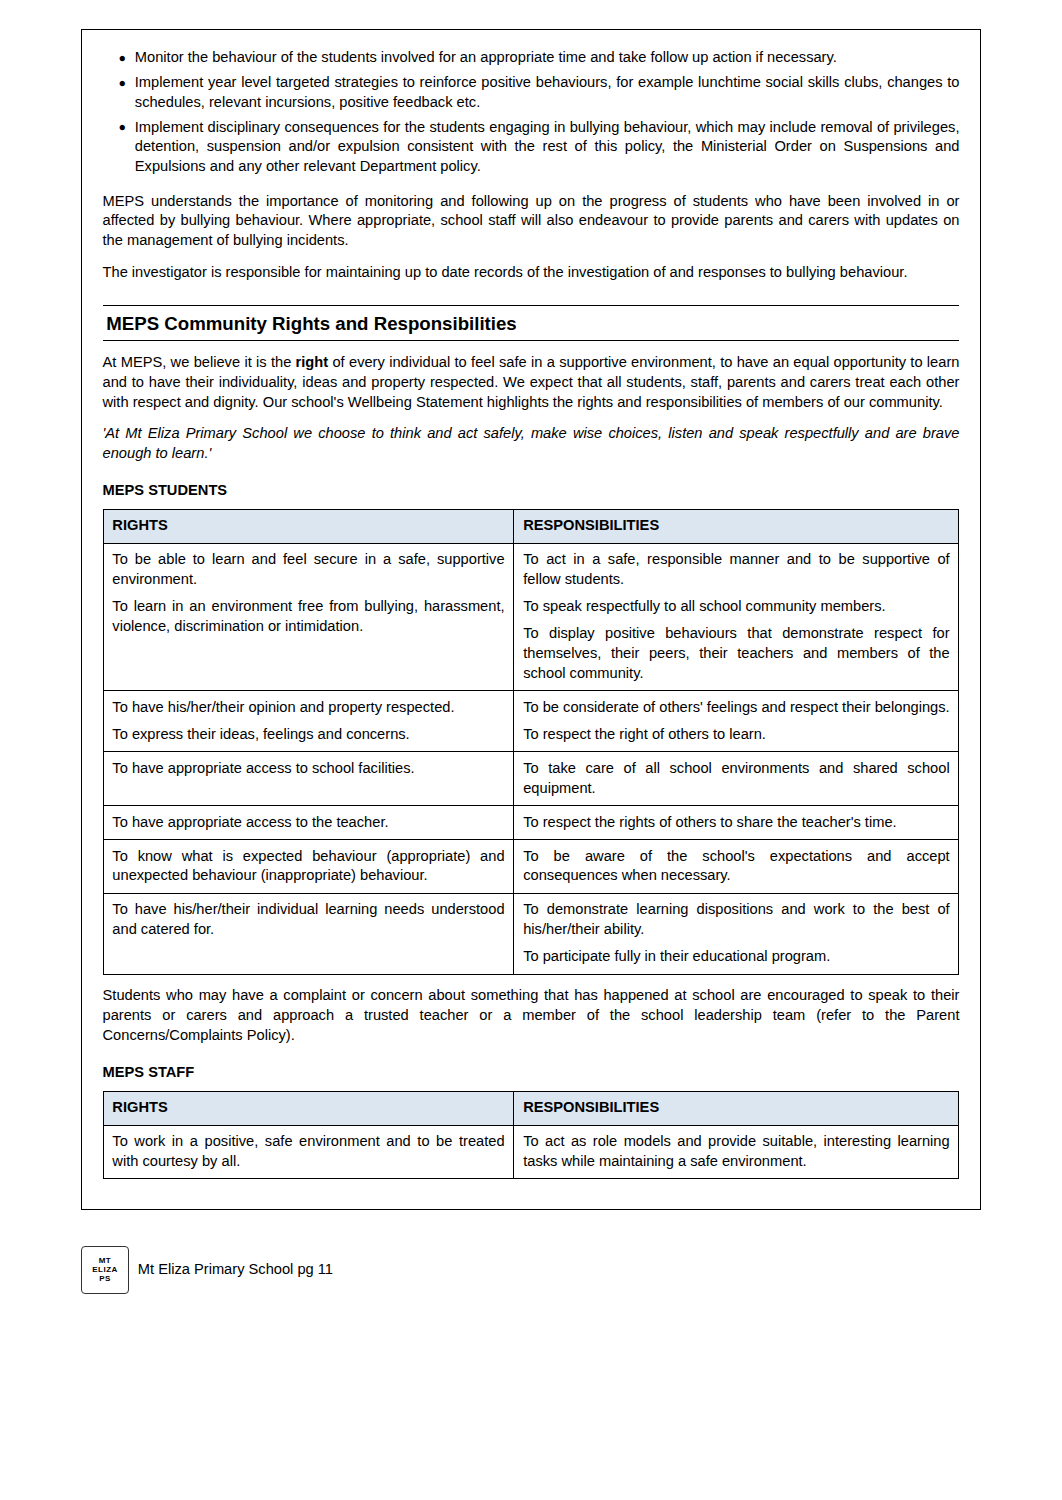Monitor the behaviour of the students involved for an appropriate time and take follow up action if necessary.
Implement year level targeted strategies to reinforce positive behaviours, for example lunchtime social skills clubs, changes to schedules, relevant incursions, positive feedback etc.
Implement disciplinary consequences for the students engaging in bullying behaviour, which may include removal of privileges, detention, suspension and/or expulsion consistent with the rest of this policy, the Ministerial Order on Suspensions and Expulsions and any other relevant Department policy.
MEPS understands the importance of monitoring and following up on the progress of students who have been involved in or affected by bullying behaviour. Where appropriate, school staff will also endeavour to provide parents and carers with updates on the management of bullying incidents.
The investigator is responsible for maintaining up to date records of the investigation of and responses to bullying behaviour.
MEPS Community Rights and Responsibilities
At MEPS, we believe it is the right of every individual to feel safe in a supportive environment, to have an equal opportunity to learn and to have their individuality, ideas and property respected. We expect that all students, staff, parents and carers treat each other with respect and dignity. Our school's Wellbeing Statement highlights the rights and responsibilities of members of our community.
'At Mt Eliza Primary School we choose to think and act safely, make wise choices, listen and speak respectfully and are brave enough to learn.'
MEPS STUDENTS
| RIGHTS | RESPONSIBILITIES |
| --- | --- |
| To be able to learn and feel secure in a safe, supportive environment. To learn in an environment free from bullying, harassment, violence, discrimination or intimidation. | To act in a safe, responsible manner and to be supportive of fellow students. To speak respectfully to all school community members. To display positive behaviours that demonstrate respect for themselves, their peers, their teachers and members of the school community. |
| To have his/her/their opinion and property respected. To express their ideas, feelings and concerns. | To be considerate of others' feelings and respect their belongings. To respect the right of others to learn. |
| To have appropriate access to school facilities. | To take care of all school environments and shared school equipment. |
| To have appropriate access to the teacher. | To respect the rights of others to share the teacher's time. |
| To know what is expected behaviour (appropriate) and unexpected behaviour (inappropriate) behaviour. | To be aware of the school's expectations and accept consequences when necessary. |
| To have his/her/their individual learning needs understood and catered for. | To demonstrate learning dispositions and work to the best of his/her/their ability. To participate fully in their educational program. |
Students who may have a complaint or concern about something that has happened at school are encouraged to speak to their parents or carers and approach a trusted teacher or a member of the school leadership team (refer to the Parent Concerns/Complaints Policy).
MEPS STAFF
| RIGHTS | RESPONSIBILITIES |
| --- | --- |
| To work in a positive, safe environment and to be treated with courtesy by all. | To act as role models and provide suitable, interesting learning tasks while maintaining a safe environment. |
MT
ELIZA
PS
Mt Eliza Primary School pg 11